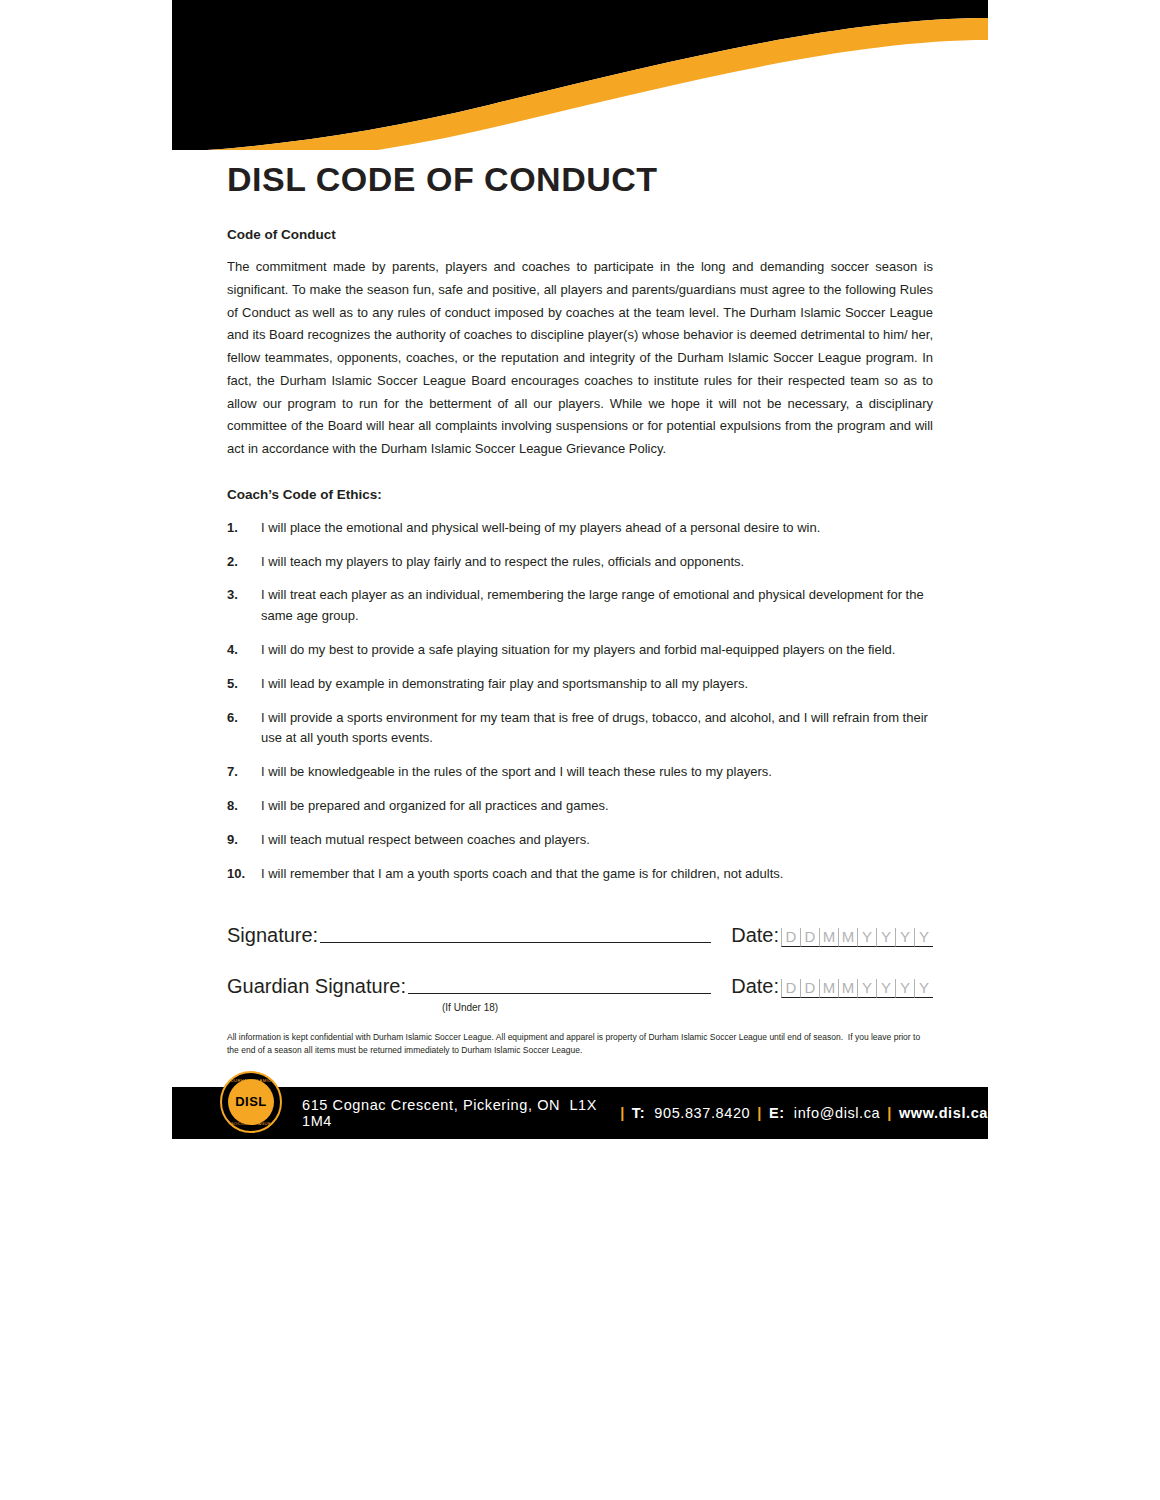DISL CODE OF CONDUCT
Code of Conduct
The commitment made by parents, players and coaches to participate in the long and demanding soccer season is significant. To make the season fun, safe and positive, all players and parents/guardians must agree to the following Rules of Conduct as well as to any rules of conduct imposed by coaches at the team level. The Durham Islamic Soccer League and its Board recognizes the authority of coaches to discipline player(s) whose behavior is deemed detrimental to him/ her, fellow teammates, opponents, coaches, or the reputation and integrity of the Durham Islamic Soccer League program. In fact, the Durham Islamic Soccer League Board encourages coaches to institute rules for their respected team so as to allow our program to run for the betterment of all our players. While we hope it will not be necessary, a disciplinary committee of the Board will hear all complaints involving suspensions or for potential expulsions from the program and will act in accordance with the Durham Islamic Soccer League Grievance Policy.
Coach’s Code of Ethics:
I will place the emotional and physical well-being of my players ahead of a personal desire to win.
I will teach my players to play fairly and to respect the rules, officials and opponents.
I will treat each player as an individual, remembering the large range of emotional and physical development for the same age group.
I will do my best to provide a safe playing situation for my players and forbid mal-equipped players on the field.
I will lead by example in demonstrating fair play and sportsmanship to all my players.
I will provide a sports environment for my team that is free of drugs, tobacco, and alcohol, and I will refrain from their use at all youth sports events.
I will be knowledgeable in the rules of the sport and I will teach these rules to my players.
I will be prepared and organized for all practices and games.
I will teach mutual respect between coaches and players.
I will remember that I am a youth sports coach and that the game is for children, not adults.
Signature: Date: DDMMYYYY
Guardian Signature: Date: DDMMYYYY
(If Under 18)
All information is kept confidential with Durham Islamic Soccer League. All equipment and apparel is property of Durham Islamic Soccer League until end of season. If you leave prior to the end of a season all items must be returned immediately to Durham Islamic Soccer League.
615 Cognac Crescent, Pickering, ON L1X 1M4 | T: 905.837.8420 | E: info@disl.ca | www.disl.ca
DURHAM ISLAMIC
DISL
SOCCER LEAGUE